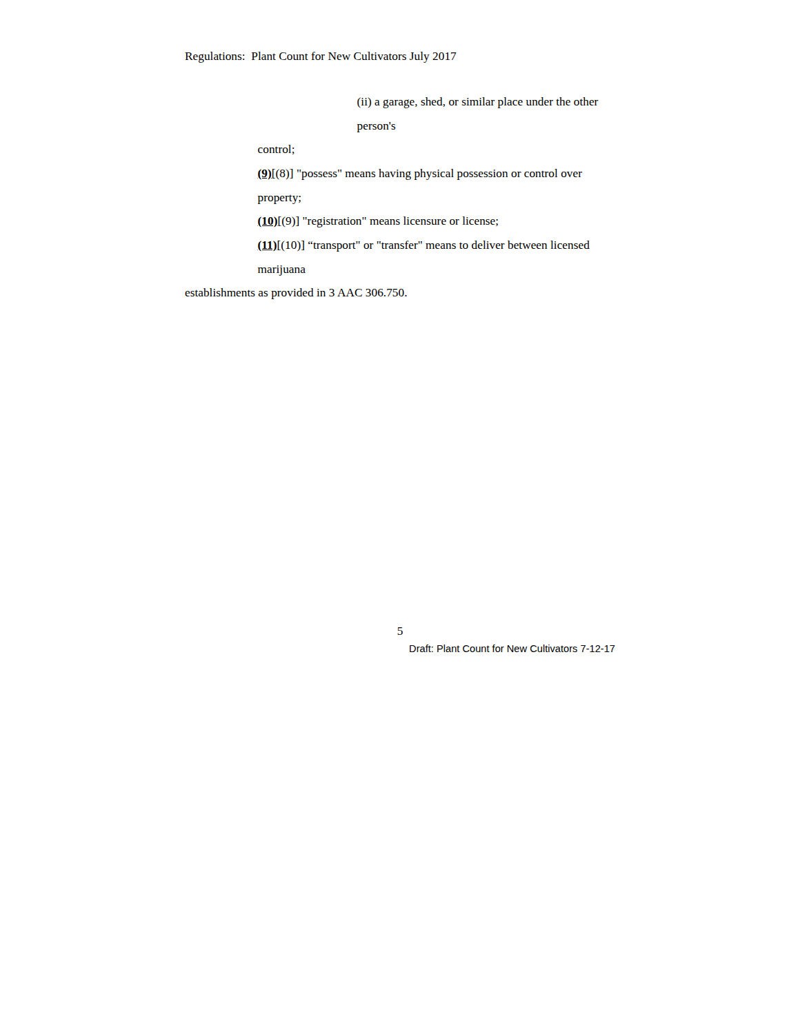Regulations: Plant Count for New Cultivators July 2017
(ii) a garage, shed, or similar place under the other person's
control;
(9)[(8)] "possess" means having physical possession or control over property;
(10)[(9)] "registration" means licensure or license;
(11)[(10)] “transport" or "transfer" means to deliver between licensed marijuana
establishments as provided in 3 AAC 306.750.
5
Draft: Plant Count for New Cultivators 7-12-17